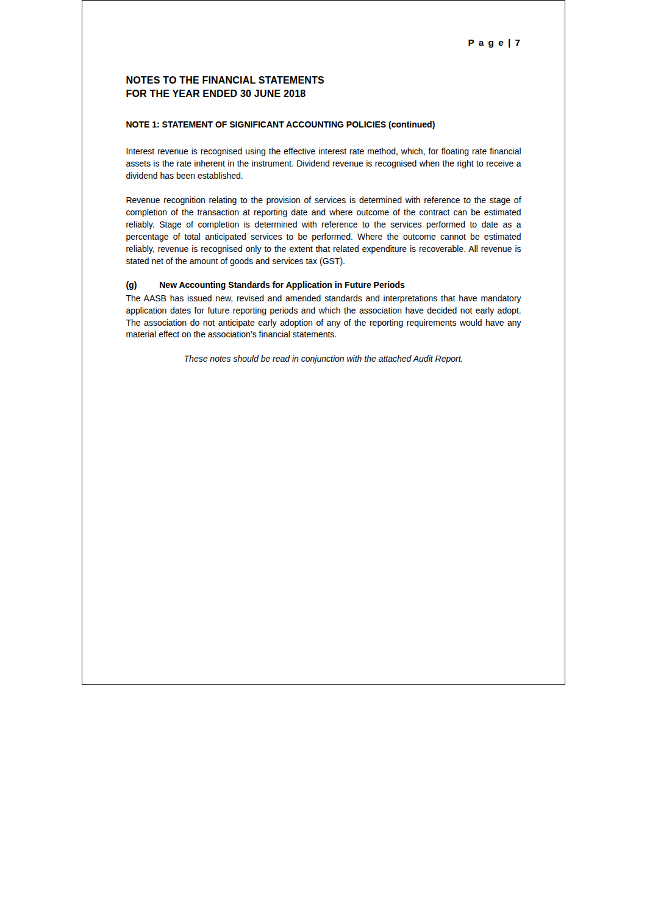P a g e | 7
NOTES TO THE FINANCIAL STATEMENTS
FOR THE YEAR ENDED 30 JUNE 2018
NOTE 1: STATEMENT OF SIGNIFICANT ACCOUNTING POLICIES (continued)
Interest revenue is recognised using the effective interest rate method, which, for floating rate financial assets is the rate inherent in the instrument. Dividend revenue is recognised when the right to receive a dividend has been established.
Revenue recognition relating to the provision of services is determined with reference to the stage of completion of the transaction at reporting date and where outcome of the contract can be estimated reliably. Stage of completion is determined with reference to the services performed to date as a percentage of total anticipated services to be performed. Where the outcome cannot be estimated reliably, revenue is recognised only to the extent that related expenditure is recoverable. All revenue is stated net of the amount of goods and services tax (GST).
(g) New Accounting Standards for Application in Future Periods
The AASB has issued new, revised and amended standards and interpretations that have mandatory application dates for future reporting periods and which the association have decided not early adopt. The association do not anticipate early adoption of any of the reporting requirements would have any material effect on the association’s financial statements.
These notes should be read in conjunction with the attached Audit Report.